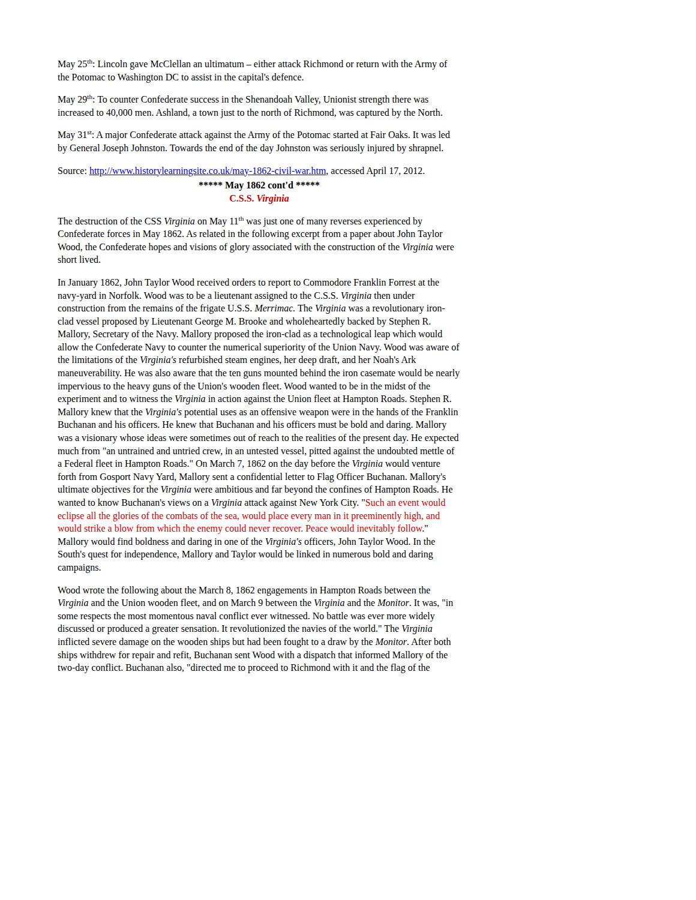May 25th: Lincoln gave McClellan an ultimatum – either attack Richmond or return with the Army of the Potomac to Washington DC to assist in the capital's defence.
May 29th: To counter Confederate success in the Shenandoah Valley, Unionist strength there was increased to 40,000 men. Ashland, a town just to the north of Richmond, was captured by the North.
May 31st: A major Confederate attack against the Army of the Potomac started at Fair Oaks. It was led by General Joseph Johnston. Towards the end of the day Johnston was seriously injured by shrapnel.
Source: http://www.historylearningsite.co.uk/may-1862-civil-war.htm, accessed April 17, 2012.
***** May 1862 cont'd *****
C.S.S. Virginia
The destruction of the CSS Virginia on May 11th was just one of many reverses experienced by Confederate forces in May 1862. As related in the following excerpt from a paper about John Taylor Wood, the Confederate hopes and visions of glory associated with the construction of the Virginia were short lived.
In January 1862, John Taylor Wood received orders to report to Commodore Franklin Forrest at the navy-yard in Norfolk. Wood was to be a lieutenant assigned to the C.S.S. Virginia then under construction from the remains of the frigate U.S.S. Merrimac. The Virginia was a revolutionary iron-clad vessel proposed by Lieutenant George M. Brooke and wholeheartedly backed by Stephen R. Mallory, Secretary of the Navy. Mallory proposed the iron-clad as a technological leap which would allow the Confederate Navy to counter the numerical superiority of the Union Navy. Wood was aware of the limitations of the Virginia's refurbished steam engines, her deep draft, and her Noah's Ark maneuverability. He was also aware that the ten guns mounted behind the iron casemate would be nearly impervious to the heavy guns of the Union's wooden fleet. Wood wanted to be in the midst of the experiment and to witness the Virginia in action against the Union fleet at Hampton Roads. Stephen R. Mallory knew that the Virginia's potential uses as an offensive weapon were in the hands of the Franklin Buchanan and his officers. He knew that Buchanan and his officers must be bold and daring. Mallory was a visionary whose ideas were sometimes out of reach to the realities of the present day. He expected much from "an untrained and untried crew, in an untested vessel, pitted against the undoubted mettle of a Federal fleet in Hampton Roads." On March 7, 1862 on the day before the Virginia would venture forth from Gosport Navy Yard, Mallory sent a confidential letter to Flag Officer Buchanan. Mallory's ultimate objectives for the Virginia were ambitious and far beyond the confines of Hampton Roads. He wanted to know Buchanan's views on a Virginia attack against New York City. "Such an event would eclipse all the glories of the combats of the sea, would place every man in it preeminently high, and would strike a blow from which the enemy could never recover. Peace would inevitably follow." Mallory would find boldness and daring in one of the Virginia's officers, John Taylor Wood. In the South's quest for independence, Mallory and Taylor would be linked in numerous bold and daring campaigns.
Wood wrote the following about the March 8, 1862 engagements in Hampton Roads between the Virginia and the Union wooden fleet, and on March 9 between the Virginia and the Monitor. It was, "in some respects the most momentous naval conflict ever witnessed. No battle was ever more widely discussed or produced a greater sensation. It revolutionized the navies of the world." The Virginia inflicted severe damage on the wooden ships but had been fought to a draw by the Monitor. After both ships withdrew for repair and refit, Buchanan sent Wood with a dispatch that informed Mallory of the two-day conflict. Buchanan also, "directed me to proceed to Richmond with it and the flag of the